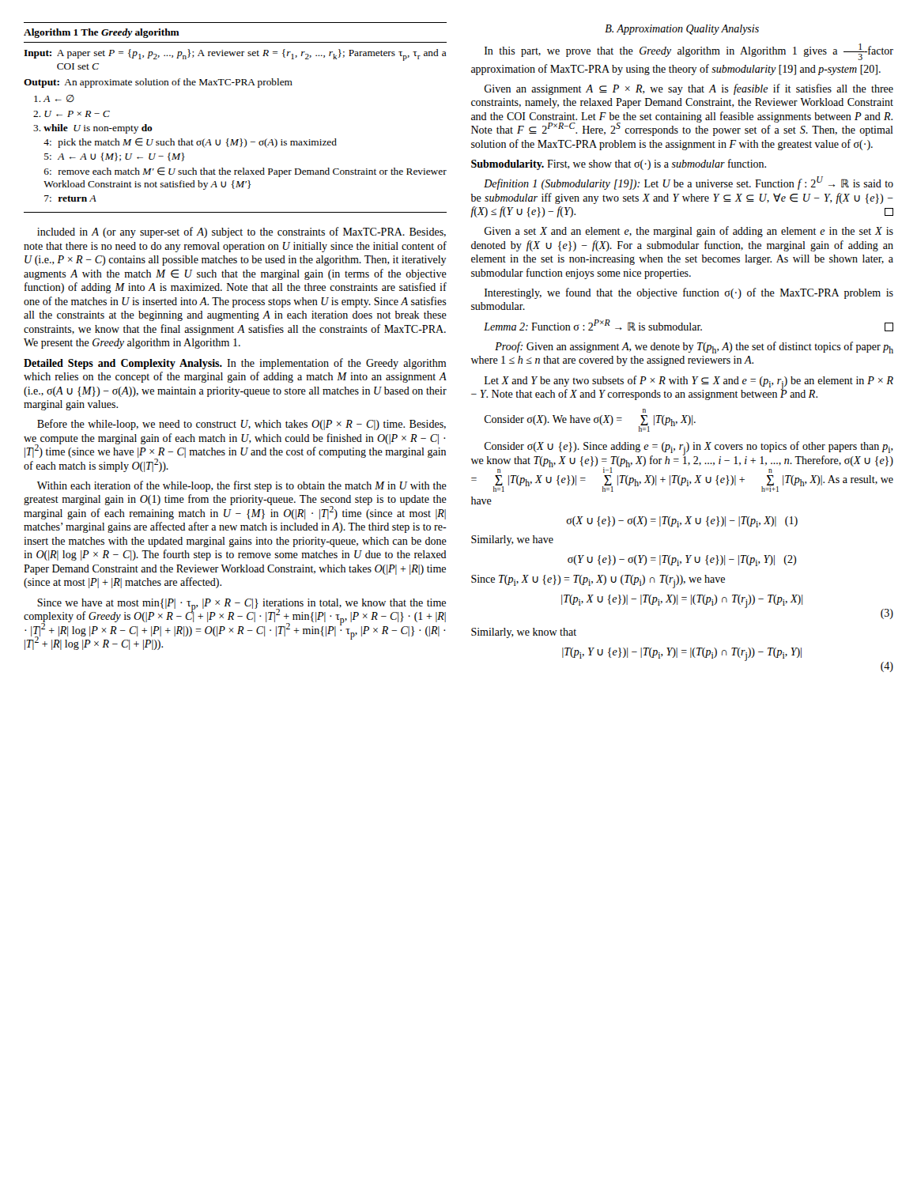Algorithm 1 The Greedy algorithm
Input:
A paper set P = {p1, p2, ..., pn}; A reviewer set R = {r1, r2, ..., rk}; Parameters τp, τr and a COI set C
Output:
An approximate solution of the MaxTC-PRA problem
A ← ∅
U ← P × R − C
while U is non-empty do
4: pick the match M ∈ U such that σ(A ∪ {M}) − σ(A) is maximized
5: A ← A ∪ {M}; U ← U − {M}
6: remove each match M′ ∈ U such that the relaxed Paper Demand Constraint or the Reviewer Workload Constraint is not satisfied by A ∪ {M′}
7: return A
included in A (or any super-set of A) subject to the constraints of MaxTC-PRA. Besides, note that there is no need to do any removal operation on U initially since the initial content of U (i.e., P × R − C) contains all possible matches to be used in the algorithm. Then, it iteratively augments A with the match M ∈ U such that the marginal gain (in terms of the objective function) of adding M into A is maximized. Note that all the three constraints are satisfied if one of the matches in U is inserted into A. The process stops when U is empty. Since A satisfies all the constraints at the beginning and augmenting A in each iteration does not break these constraints, we know that the final assignment A satisfies all the constraints of MaxTC-PRA. We present the Greedy algorithm in Algorithm 1.
Detailed Steps and Complexity Analysis. In the implementation of the Greedy algorithm which relies on the concept of the marginal gain of adding a match M into an assignment A (i.e., σ(A ∪ {M}) − σ(A)), we maintain a priority-queue to store all matches in U based on their marginal gain values.
Before the while-loop, we need to construct U, which takes O(|P × R − C|) time. Besides, we compute the marginal gain of each match in U, which could be finished in O(|P × R − C| · |T|2) time (since we have |P × R − C| matches in U and the cost of computing the marginal gain of each match is simply O(|T|2)).
Within each iteration of the while-loop, the first step is to obtain the match M in U with the greatest marginal gain in O(1) time from the priority-queue. The second step is to update the marginal gain of each remaining match in U − {M} in O(|R| · |T|2) time (since at most |R| matches’ marginal gains are affected after a new match is included in A). The third step is to re-insert the matches with the updated marginal gains into the priority-queue, which can be done in O(|R| log |P × R − C|). The fourth step is to remove some matches in U due to the relaxed Paper Demand Constraint and the Reviewer Workload Constraint, which takes O(|P| + |R|) time (since at most |P| + |R| matches are affected).
Since we have at most min{|P| · τp, |P × R − C|} iterations in total, we know that the time complexity of Greedy is O(|P × R − C| + |P × R − C| · |T|2 + min{|P| · τp, |P × R − C|} · (1 + |R| · |T|2 + |R| log |P × R − C| + |P| + |R|)) = O(|P × R − C| · |T|2 + min{|P| · τp, |P × R − C|} · (|R| · |T|2 + |R| log |P × R − C| + |P|)).
B. Approximation Quality Analysis
In this part, we prove that the Greedy algorithm in Algorithm 1 gives a 13-factor approximation of MaxTC-PRA by using the theory of submodularity [19] and p-system [20].
Given an assignment A ⊆ P × R, we say that A is feasible if it satisfies all the three constraints, namely, the relaxed Paper Demand Constraint, the Reviewer Workload Constraint and the COI Constraint. Let F be the set containing all feasible assignments between P and R. Note that F ⊆ 2P×R−C. Here, 2S corresponds to the power set of a set S. Then, the optimal solution of the MaxTC-PRA problem is the assignment in F with the greatest value of σ(·).
Submodularity. First, we show that σ(·) is a submodular function.
Definition 1 (Submodularity [19]): Let U be a universe set. Function f : 2U → ℝ is said to be submodular iff given any two sets X and Y where Y ⊆ X ⊆ U, ∀e ∈ U − Y, f(X ∪ {e}) − f(X) ≤ f(Y ∪ {e}) − f(Y).
Given a set X and an element e, the marginal gain of adding an element e in the set X is denoted by f(X ∪ {e}) − f(X). For a submodular function, the marginal gain of adding an element in the set is non-increasing when the set becomes larger. As will be shown later, a submodular function enjoys some nice properties.
Interestingly, we found that the objective function σ(·) of the MaxTC-PRA problem is submodular.
Lemma 2: Function σ : 2P×R → ℝ is submodular.
Proof: Given an assignment A, we denote by T(ph, A) the set of distinct topics of paper ph where 1 ≤ h ≤ n that are covered by the assigned reviewers in A.
Let X and Y be any two subsets of P × R with Y ⊆ X and e = (pi, rj) be an element in P × R − Y. Note that each of X and Y corresponds to an assignment between P and R.
Consider σ(X). We have σ(X) = nΣh=1 |T(ph, X)|.
Consider σ(X ∪ {e}). Since adding e = (pi, rj) in X covers no topics of other papers than pi, we know that T(ph, X ∪ {e}) = T(ph, X) for h = 1, 2, ..., i − 1, i + 1, ..., n. Therefore, σ(X ∪ {e}) = nΣh=1 |T(ph, X ∪ {e})| = i−1 Σh=1 |T(ph, X)| + |T(pi, X ∪ {e})| + nΣh=i+1 |T(ph, X)|. As a result, we have
σ(X ∪ {e}) − σ(X) = |T(pi, X ∪ {e})| − |T(pi, X)| (1)
Similarly, we have
σ(Y ∪ {e}) − σ(Y) = |T(pi, Y ∪ {e})| − |T(pi, Y)| (2)
Since T(pi, X ∪ {e}) = T(pi, X) ∪ (T(pi) ∩ T(rj)), we have
|T(pi, X ∪ {e})| − |T(pi, X)| = |(T(pi) ∩ T(rj)) − T(pi, X)|
(3)
Similarly, we know that
|T(pi, Y ∪ {e})| − |T(pi, Y)| = |(T(pi) ∩ T(rj)) − T(pi, Y)|
(4)